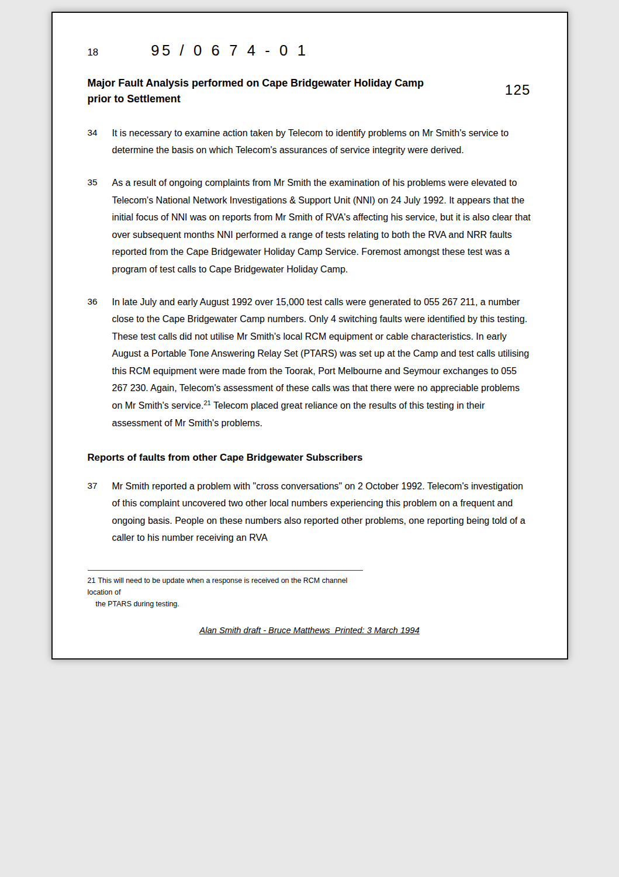18
95 / 0 6 7 4 - 0 1
125
Major Fault Analysis performed on Cape Bridgewater Holiday Camp prior to Settlement
34
It is necessary to examine action taken by Telecom to identify problems on Mr Smith's service to determine the basis on which Telecom's assurances of service integrity were derived.
35
As a result of ongoing complaints from Mr Smith the examination of his problems were elevated to Telecom's National Network Investigations & Support Unit (NNI) on 24 July 1992. It appears that the initial focus of NNI was on reports from Mr Smith of RVA's affecting his service, but it is also clear that over subsequent months NNI performed a range of tests relating to both the RVA and NRR faults reported from the Cape Bridgewater Holiday Camp Service. Foremost amongst these test was a program of test calls to Cape Bridgewater Holiday Camp.
36
In late July and early August 1992 over 15,000 test calls were generated to 055 267 211, a number close to the Cape Bridgewater Camp numbers. Only 4 switching faults were identified by this testing. These test calls did not utilise Mr Smith's local RCM equipment or cable characteristics. In early August a Portable Tone Answering Relay Set (PTARS) was set up at the Camp and test calls utilising this RCM equipment were made from the Toorak, Port Melbourne and Seymour exchanges to 055 267 230. Again, Telecom's assessment of these calls was that there were no appreciable problems on Mr Smith's service.21 Telecom placed great reliance on the results of this testing in their assessment of Mr Smith's problems.
Reports of faults from other Cape Bridgewater Subscribers
37
Mr Smith reported a problem with "cross conversations" on 2 October 1992. Telecom's investigation of this complaint uncovered two other local numbers experiencing this problem on a frequent and ongoing basis. People on these numbers also reported other problems, one reporting being told of a caller to his number receiving an RVA
21 This will need to be update when a response is received on the RCM channel location of
the PTARS during testing.
Alan Smith draft - Bruce Matthews Printed: 3 March 1994